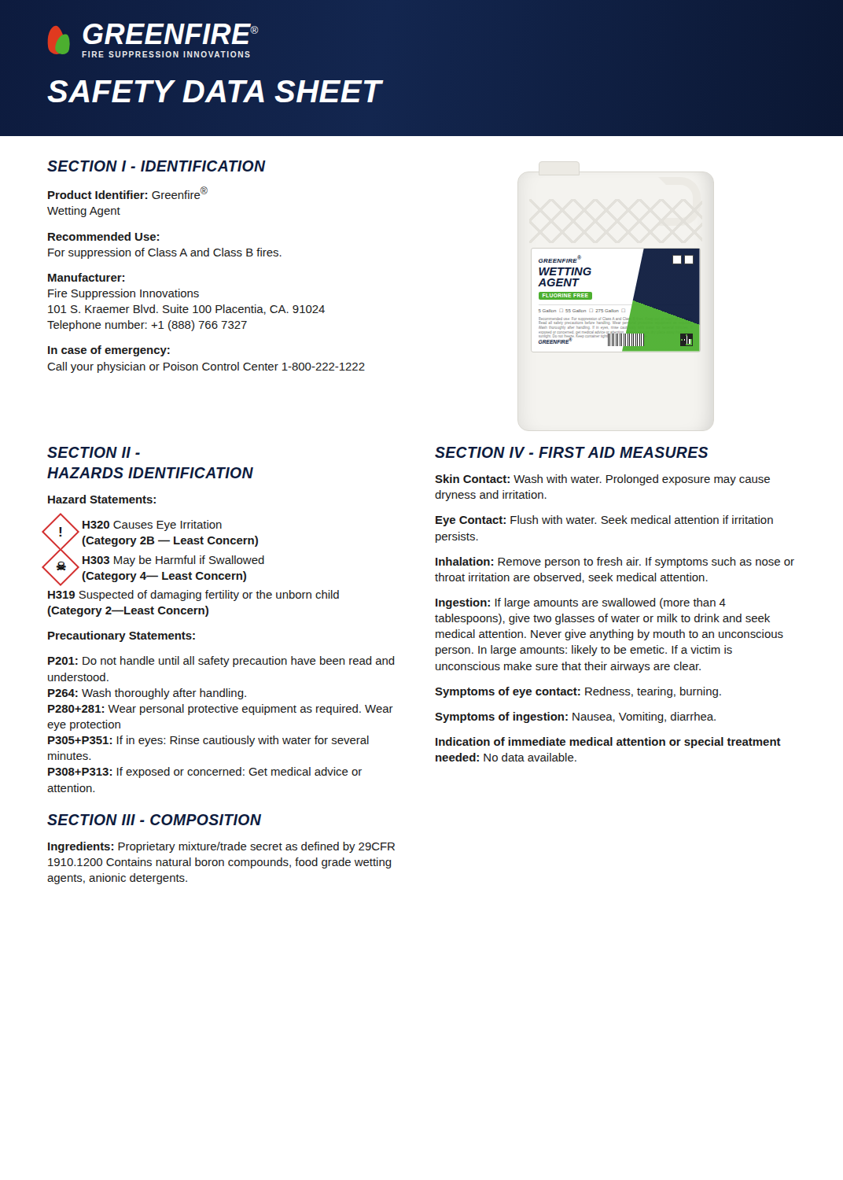GREENFIRE®
FIRE SUPPRESSION INNOVATIONS
SAFETY DATA SHEET
SECTION I - IDENTIFICATION
Product Identifier: Greenfire®
Wetting Agent
Recommended Use:
For suppression of Class A and Class B fires.
Manufacturer:
Fire Suppression Innovations
101 S. Kraemer Blvd. Suite 100 Placentia, CA. 91024
Telephone number: +1 (888) 766 7327
In case of emergency:
Call your physician or Poison Control Center 1-800-222-1222
GREENFIRE®
WETTING
AGENT
FLUORINE FREE
5 Gallon ☐ 55 Gallon ☐ 275 Gallon ☐
Recommended use: For suppression of Class A and Class B fires. Keep out of reach of children. Read all safety precautions before handling. Wear personal protective equipment as required. Wash thoroughly after handling. If in eyes, rinse cautiously with water for several minutes. If exposed or concerned, get medical advice or attention. Store in a cool, dry place away from direct sunlight. Do not freeze. Keep container tightly closed when not in use.
GREENFIRE®
SECTION II -
HAZARDS IDENTIFICATION
Hazard Statements:
!
H320 Causes Eye Irritation
(Category 2B — Least Concern)
☠
H303 May be Harmful if Swallowed
(Category 4— Least Concern)
H319 Suspected of damaging fertility or the unborn child
(Category 2—Least Concern)
Precautionary Statements:
P201: Do not handle until all safety precaution have been read and understood.
P264: Wash thoroughly after handling.
P280+281: Wear personal protective equipment as required. Wear eye protection
P305+P351: If in eyes: Rinse cautiously with water for several minutes.
P308+P313: If exposed or concerned: Get medical advice or attention.
SECTION III - COMPOSITION
Ingredients: Proprietary mixture/trade secret as defined by 29CFR 1910.1200 Contains natural boron compounds, food grade wetting agents, anionic detergents.
SECTION IV - FIRST AID MEASURES
Skin Contact: Wash with water. Prolonged exposure may cause dryness and irritation.
Eye Contact: Flush with water. Seek medical attention if irritation persists.
Inhalation: Remove person to fresh air. If symptoms such as nose or throat irritation are observed, seek medical attention.
Ingestion: If large amounts are swallowed (more than 4 tablespoons), give two glasses of water or milk to drink and seek medical attention. Never give anything by mouth to an unconscious person. In large amounts: likely to be emetic. If a victim is unconscious make sure that their airways are clear.
Symptoms of eye contact: Redness, tearing, burning.
Symptoms of ingestion: Nausea, Vomiting, diarrhea.
Indication of immediate medical attention or special treatment needed: No data available.